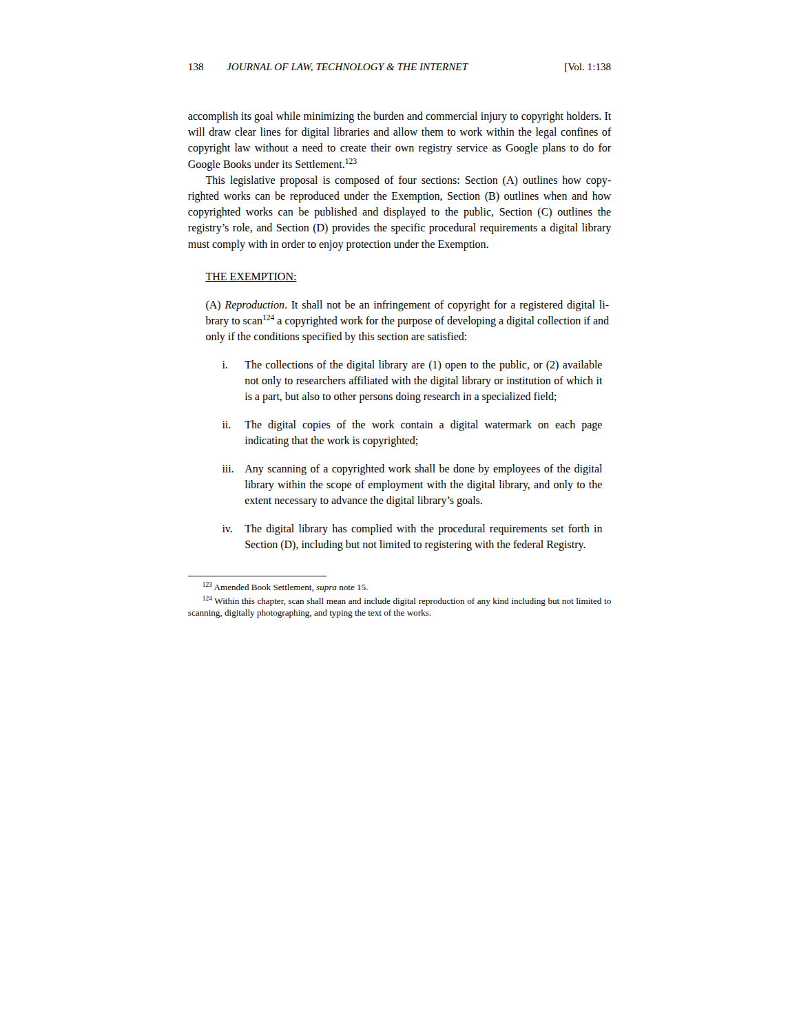138 JOURNAL OF LAW, TECHNOLOGY & THE INTERNET[Vol. 1:138
accomplish its goal while minimizing the burden and commercial injury to copyright holders. It will draw clear lines for digital libraries and allow them to work within the legal confines of copyright law without a need to create their own registry service as Google plans to do for Google Books under its Settlement.123
This legislative proposal is composed of four sections: Section (A) outlines how copyrighted works can be reproduced under the Exemption, Section (B) outlines when and how copyrighted works can be published and displayed to the public, Section (C) outlines the registry’s role, and Section (D) provides the specific procedural requirements a digital library must comply with in order to enjoy protection under the Exemption.
THE EXEMPTION:
(A) Reproduction. It shall not be an infringement of copyright for a registered digital library to scan124 a copyrighted work for the purpose of developing a digital collection if and only if the conditions specified by this section are satisfied:
i.
The collections of the digital library are (1) open to the public, or (2) available not only to researchers affiliated with the digital library or institution of which it is a part, but also to other persons doing research in a specialized field;
ii.
The digital copies of the work contain a digital watermark on each page indicating that the work is copyrighted;
iii.
Any scanning of a copyrighted work shall be done by employees of the digital library within the scope of employment with the digital library, and only to the extent necessary to advance the digital library’s goals.
iv.
The digital library has complied with the procedural requirements set forth in Section (D), including but not limited to registering with the federal Registry.
123 Amended Book Settlement, supra note 15.
124 Within this chapter, scan shall mean and include digital reproduction of any kind including but not limited to scanning, digitally photographing, and typing the text of the works.